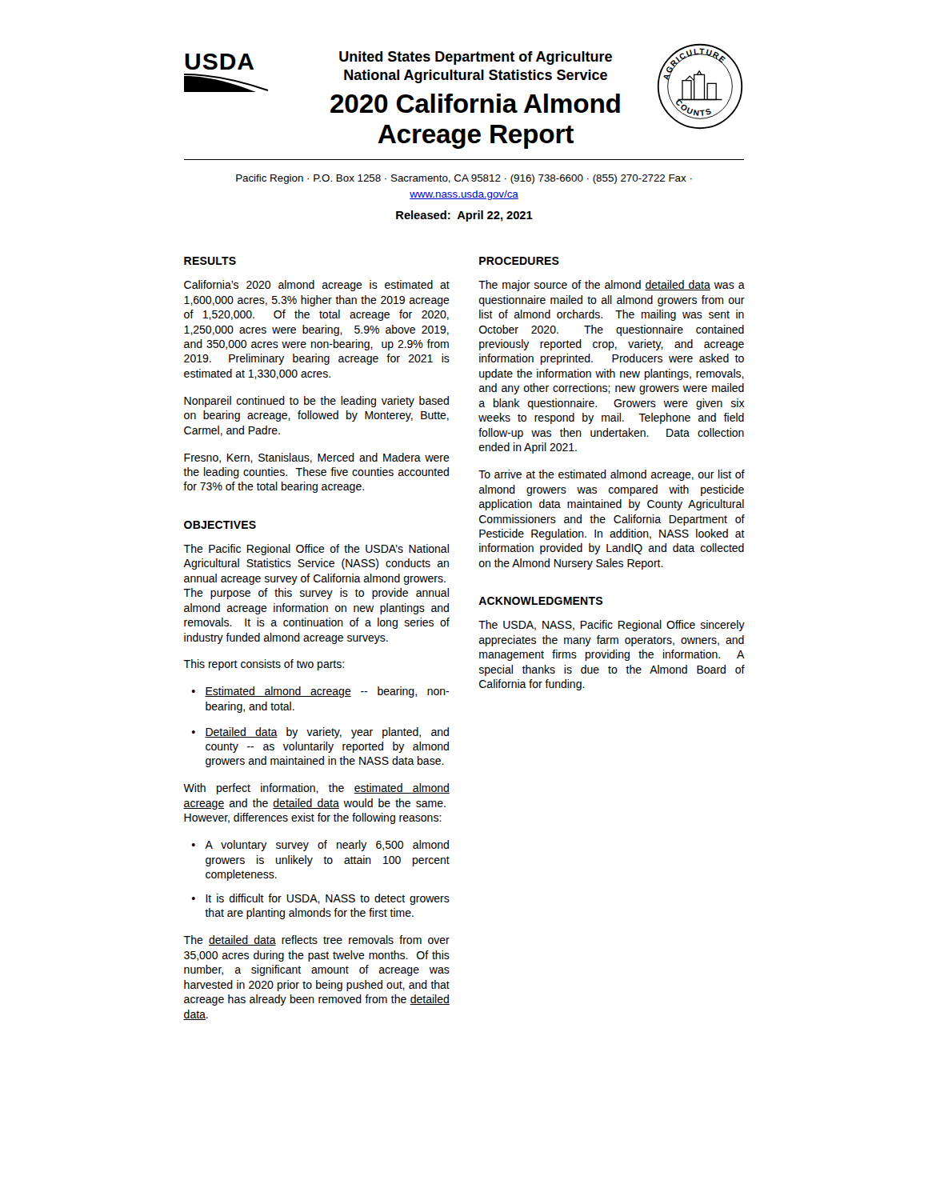USDA
United States Department of Agriculture
National Agricultural Statistics Service
2020 California Almond Acreage Report
AGRICULTURE COUNTS
Pacific Region · P.O. Box 1258 · Sacramento, CA 95812 · (916) 738-6600 · (855) 270-2722 Fax · www.nass.usda.gov/ca
Released: April 22, 2021
RESULTS
California’s 2020 almond acreage is estimated at 1,600,000 acres, 5.3% higher than the 2019 acreage of 1,520,000. Of the total acreage for 2020, 1,250,000 acres were bearing, 5.9% above 2019, and 350,000 acres were non-bearing, up 2.9% from 2019. Preliminary bearing acreage for 2021 is estimated at 1,330,000 acres.
Nonpareil continued to be the leading variety based on bearing acreage, followed by Monterey, Butte, Carmel, and Padre.
Fresno, Kern, Stanislaus, Merced and Madera were the leading counties. These five counties accounted for 73% of the total bearing acreage.
OBJECTIVES
The Pacific Regional Office of the USDA’s National Agricultural Statistics Service (NASS) conducts an annual acreage survey of California almond growers. The purpose of this survey is to provide annual almond acreage information on new plantings and removals. It is a continuation of a long series of industry funded almond acreage surveys.
This report consists of two parts:
Estimated almond acreage -- bearing, non-bearing, and total.
Detailed data by variety, year planted, and county -- as voluntarily reported by almond growers and maintained in the NASS data base.
With perfect information, the estimated almond acreage and the detailed data would be the same. However, differences exist for the following reasons:
A voluntary survey of nearly 6,500 almond growers is unlikely to attain 100 percent completeness.
It is difficult for USDA, NASS to detect growers that are planting almonds for the first time.
The detailed data reflects tree removals from over 35,000 acres during the past twelve months. Of this number, a significant amount of acreage was harvested in 2020 prior to being pushed out, and that acreage has already been removed from the detailed data.
PROCEDURES
The major source of the almond detailed data was a questionnaire mailed to all almond growers from our list of almond orchards. The mailing was sent in October 2020. The questionnaire contained previously reported crop, variety, and acreage information preprinted. Producers were asked to update the information with new plantings, removals, and any other corrections; new growers were mailed a blank questionnaire. Growers were given six weeks to respond by mail. Telephone and field follow-up was then undertaken. Data collection ended in April 2021.
To arrive at the estimated almond acreage, our list of almond growers was compared with pesticide application data maintained by County Agricultural Commissioners and the California Department of Pesticide Regulation. In addition, NASS looked at information provided by LandIQ and data collected on the Almond Nursery Sales Report.
ACKNOWLEDGMENTS
The USDA, NASS, Pacific Regional Office sincerely appreciates the many farm operators, owners, and management firms providing the information. A special thanks is due to the Almond Board of California for funding.